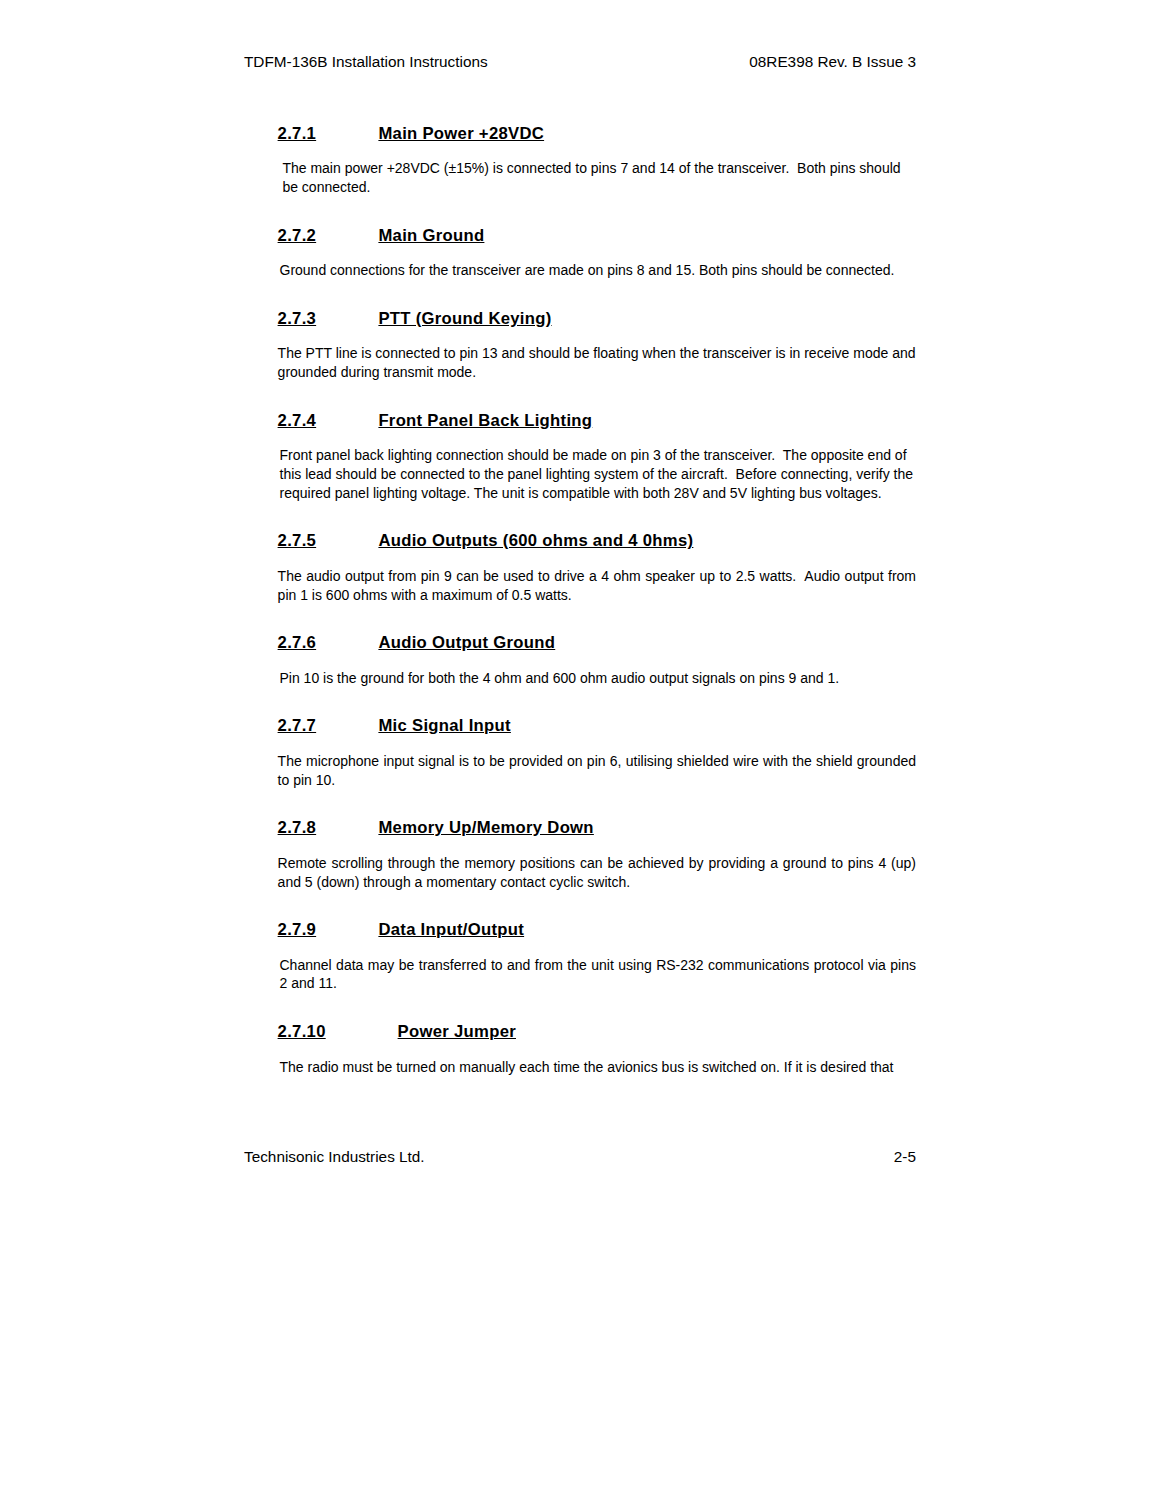TDFM-136B Installation Instructions 08RE398 Rev. B Issue 3
2.7.1 Main Power +28VDC
The main power +28VDC (±15%) is connected to pins 7 and 14 of the transceiver. Both pins should be connected.
2.7.2 Main Ground
Ground connections for the transceiver are made on pins 8 and 15. Both pins should be connected.
2.7.3 PTT (Ground Keying)
The PTT line is connected to pin 13 and should be floating when the transceiver is in receive mode and grounded during transmit mode.
2.7.4 Front Panel Back Lighting
Front panel back lighting connection should be made on pin 3 of the transceiver. The opposite end of this lead should be connected to the panel lighting system of the aircraft. Before connecting, verify the required panel lighting voltage. The unit is compatible with both 28V and 5V lighting bus voltages.
2.7.5 Audio Outputs (600 ohms and 4 0hms)
The audio output from pin 9 can be used to drive a 4 ohm speaker up to 2.5 watts. Audio output from pin 1 is 600 ohms with a maximum of 0.5 watts.
2.7.6 Audio Output Ground
Pin 10 is the ground for both the 4 ohm and 600 ohm audio output signals on pins 9 and 1.
2.7.7 Mic Signal Input
The microphone input signal is to be provided on pin 6, utilising shielded wire with the shield grounded to pin 10.
2.7.8 Memory Up/Memory Down
Remote scrolling through the memory positions can be achieved by providing a ground to pins 4 (up) and 5 (down) through a momentary contact cyclic switch.
2.7.9 Data Input/Output
Channel data may be transferred to and from the unit using RS-232 communications protocol via pins 2 and 11.
2.7.10 Power Jumper
The radio must be turned on manually each time the avionics bus is switched on. If it is desired that
Technisonic Industries Ltd. 2-5